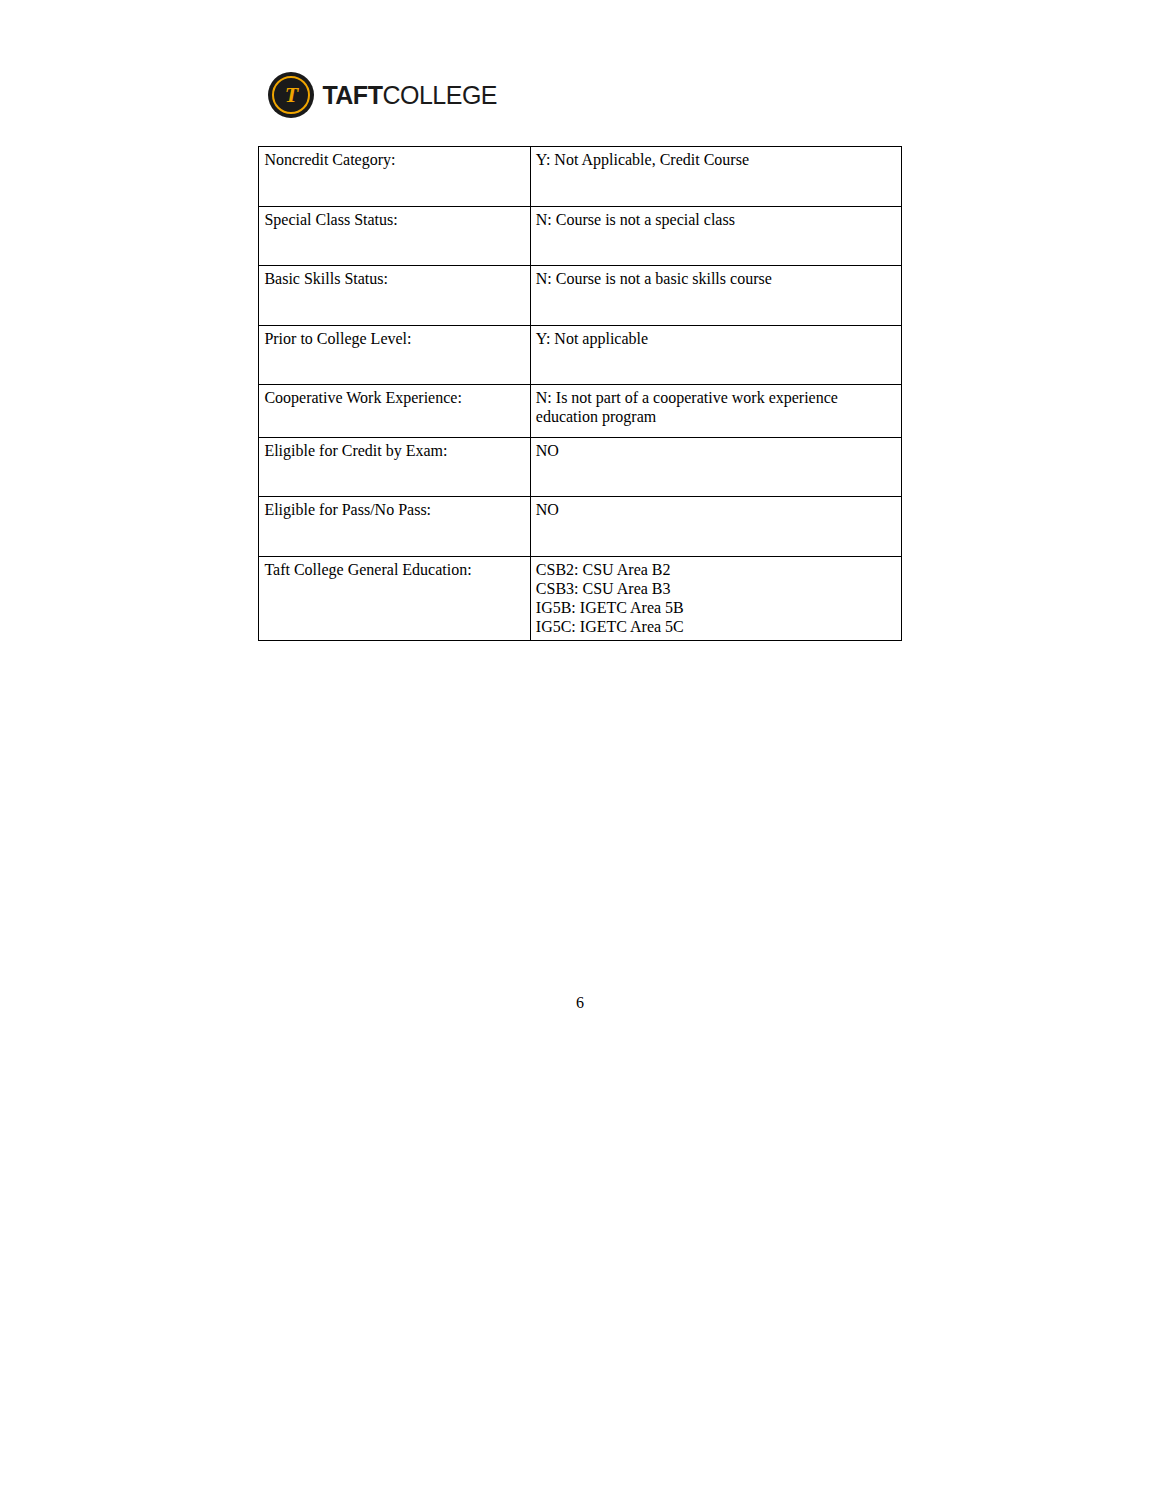TAFT COLLEGE
| Noncredit Category: | Y: Not Applicable, Credit Course |
| Special Class Status: | N: Course is not a special class |
| Basic Skills Status: | N: Course is not a basic skills course |
| Prior to College Level: | Y: Not applicable |
| Cooperative Work Experience: | N: Is not part of a cooperative work experience education program |
| Eligible for Credit by Exam: | NO |
| Eligible for Pass/No Pass: | NO |
| Taft College General Education: | CSB2: CSU Area B2 CSB3: CSU Area B3 IG5B: IGETC Area 5B IG5C: IGETC Area 5C |
6